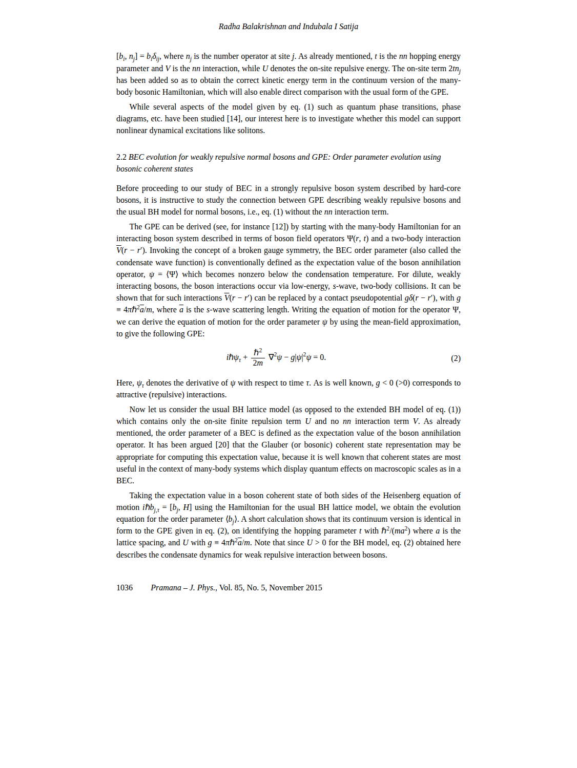Radha Balakrishnan and Indubala I Satija
[bi, nj] = biδij, where nj is the number operator at site j. As already mentioned, t is the nn hopping energy parameter and V is the nn interaction, while U denotes the on-site repulsive energy. The on-site term 2tnj has been added so as to obtain the correct kinetic energy term in the continuum version of the many-body bosonic Hamiltonian, which will also enable direct comparison with the usual form of the GPE.
While several aspects of the model given by eq. (1) such as quantum phase transitions, phase diagrams, etc. have been studied [14], our interest here is to investigate whether this model can support nonlinear dynamical excitations like solitons.
2.2 BEC evolution for weakly repulsive normal bosons and GPE: Order parameter evolution using bosonic coherent states
Before proceeding to our study of BEC in a strongly repulsive boson system described by hard-core bosons, it is instructive to study the connection between GPE describing weakly repulsive bosons and the usual BH model for normal bosons, i.e., eq. (1) without the nn interaction term.
The GPE can be derived (see, for instance [12]) by starting with the many-body Hamiltonian for an interacting boson system described in terms of boson field operators Ψ(r, t) and a two-body interaction V(r − r′). Invoking the concept of a broken gauge symmetry, the BEC order parameter (also called the condensate wave function) is conventionally defined as the expectation value of the boson annihilation operator, ψ = ⟨Ψ⟩ which becomes nonzero below the condensation temperature. For dilute, weakly interacting bosons, the boson interactions occur via low-energy, s-wave, two-body collisions. It can be shown that for such interactions V(r − r′) can be replaced by a contact pseudopotential gδ(r − r′), with g ≡ 4πℏ2a/m, where a is the s-wave scattering length. Writing the equation of motion for the operator Ψ, we can derive the equation of motion for the order parameter ψ by using the mean-field approximation, to give the following GPE:
iℏψτ + ℏ22m ∇2ψ − g|ψ|2ψ = 0.
(2)
Here, ψτ denotes the derivative of ψ with respect to time τ. As is well known, g < 0 (>0) corresponds to attractive (repulsive) interactions.
Now let us consider the usual BH lattice model (as opposed to the extended BH model of eq. (1)) which contains only the on-site finite repulsion term U and no nn interaction term V. As already mentioned, the order parameter of a BEC is defined as the expectation value of the boson annihilation operator. It has been argued [20] that the Glauber (or bosonic) coherent state representation may be appropriate for computing this expectation value, because it is well known that coherent states are most useful in the context of many-body systems which display quantum effects on macroscopic scales as in a BEC.
Taking the expectation value in a boson coherent state of both sides of the Heisenberg equation of motion iℏbj,τ = [bj, H] using the Hamiltonian for the usual BH lattice model, we obtain the evolution equation for the order parameter ⟨bj⟩. A short calculation shows that its continuum version is identical in form to the GPE given in eq. (2), on identifying the hopping parameter t with ℏ2/(ma2) where a is the lattice spacing, and U with g ≡ 4πℏ2a/m. Note that since U > 0 for the BH model, eq. (2) obtained here describes the condensate dynamics for weak repulsive interaction between bosons.
1036
Pramana – J. Phys., Vol. 85, No. 5, November 2015